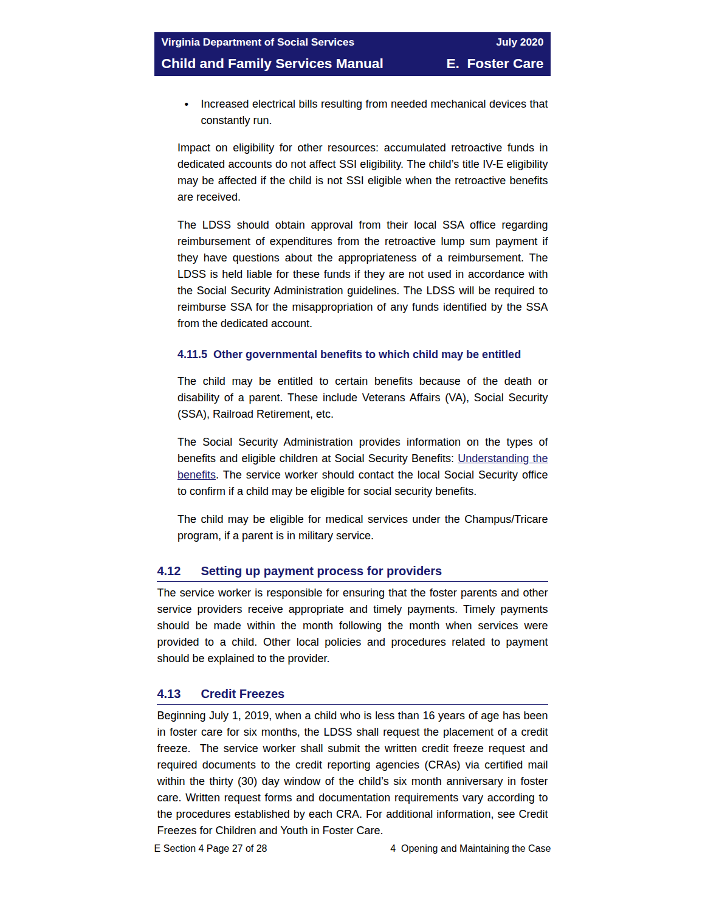| Virginia Department of Social Services | July 2020 |
| Child and Family Services Manual | E. Foster Care |
Increased electrical bills resulting from needed mechanical devices that constantly run.
Impact on eligibility for other resources: accumulated retroactive funds in dedicated accounts do not affect SSI eligibility. The child’s title IV-E eligibility may be affected if the child is not SSI eligible when the retroactive benefits are received.
The LDSS should obtain approval from their local SSA office regarding reimbursement of expenditures from the retroactive lump sum payment if they have questions about the appropriateness of a reimbursement. The LDSS is held liable for these funds if they are not used in accordance with the Social Security Administration guidelines. The LDSS will be required to reimburse SSA for the misappropriation of any funds identified by the SSA from the dedicated account.
4.11.5 Other governmental benefits to which child may be entitled
The child may be entitled to certain benefits because of the death or disability of a parent. These include Veterans Affairs (VA), Social Security (SSA), Railroad Retirement, etc.
The Social Security Administration provides information on the types of benefits and eligible children at Social Security Benefits: Understanding the benefits. The service worker should contact the local Social Security office to confirm if a child may be eligible for social security benefits.
The child may be eligible for medical services under the Champus/Tricare program, if a parent is in military service.
4.12 Setting up payment process for providers
The service worker is responsible for ensuring that the foster parents and other service providers receive appropriate and timely payments. Timely payments should be made within the month following the month when services were provided to a child. Other local policies and procedures related to payment should be explained to the provider.
4.13 Credit Freezes
Beginning July 1, 2019, when a child who is less than 16 years of age has been in foster care for six months, the LDSS shall request the placement of a credit freeze. The service worker shall submit the written credit freeze request and required documents to the credit reporting agencies (CRAs) via certified mail within the thirty (30) day window of the child’s six month anniversary in foster care. Written request forms and documentation requirements vary according to the procedures established by each CRA. For additional information, see Credit Freezes for Children and Youth in Foster Care.
| E Section 4 Page 27 of 28 | 4 Opening and Maintaining the Case |